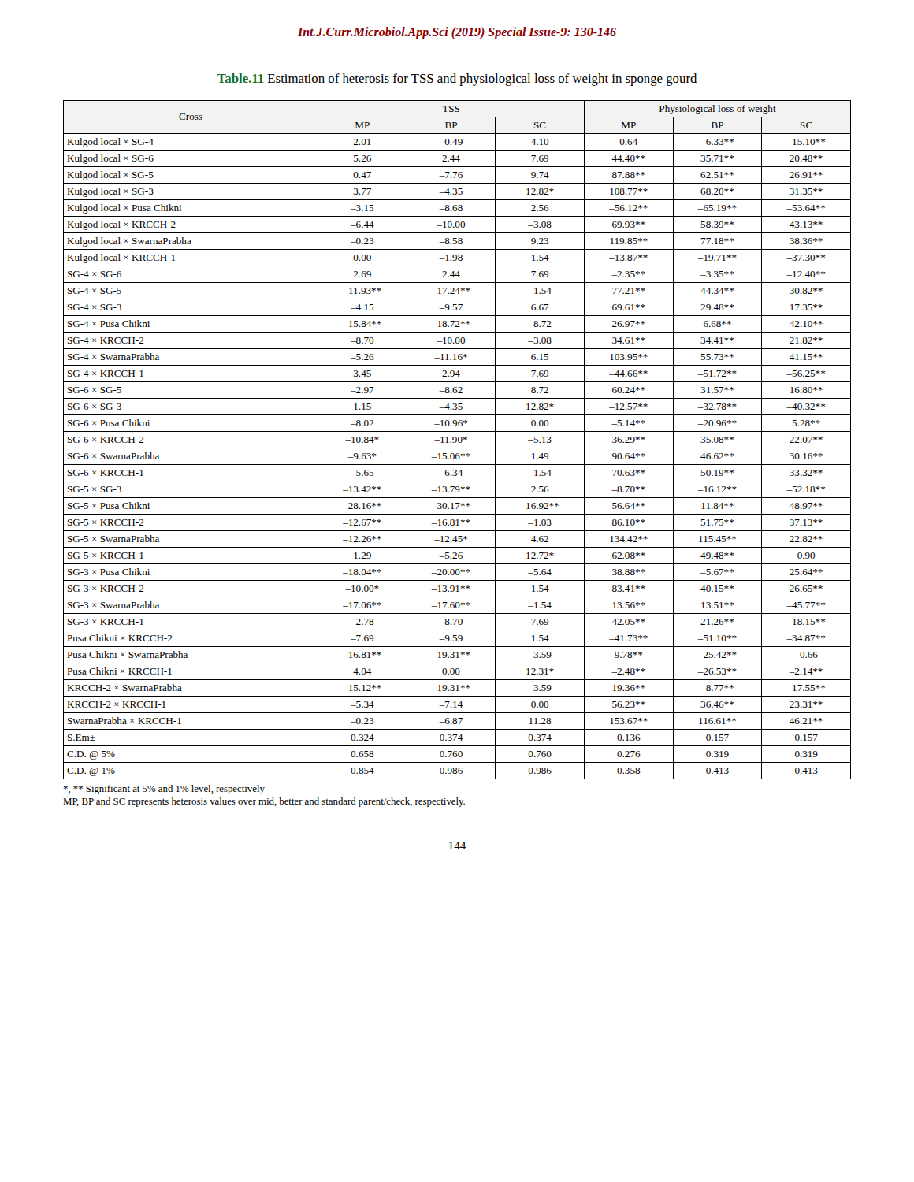Int.J.Curr.Microbiol.App.Sci (2019) Special Issue-9: 130-146
Table.11 Estimation of heterosis for TSS and physiological loss of weight in sponge gourd
| Cross | TSS | Physiological loss of weight |
| --- | --- | --- |
| MP | BP | SC | MP | BP | SC |
| Kulgod local × SG-4 | 2.01 | –0.49 | 4.10 | 0.64 | –6.33** | –15.10** |
| Kulgod local × SG-6 | 5.26 | 2.44 | 7.69 | 44.40** | 35.71** | 20.48** |
| Kulgod local × SG-5 | 0.47 | –7.76 | 9.74 | 87.88** | 62.51** | 26.91** |
| Kulgod local × SG-3 | 3.77 | –4.35 | 12.82* | 108.77** | 68.20** | 31.35** |
| Kulgod local × Pusa Chikni | –3.15 | –8.68 | 2.56 | –56.12** | –65.19** | –53.64** |
| Kulgod local × KRCCH-2 | –6.44 | –10.00 | –3.08 | 69.93** | 58.39** | 43.13** |
| Kulgod local × SwarnaPrabha | –0.23 | –8.58 | 9.23 | 119.85** | 77.18** | 38.36** |
| Kulgod local × KRCCH-1 | 0.00 | –1.98 | 1.54 | –13.87** | –19.71** | –37.30** |
| SG-4 × SG-6 | 2.69 | 2.44 | 7.69 | –2.35** | –3.35** | –12.40** |
| SG-4 × SG-5 | –11.93** | –17.24** | –1.54 | 77.21** | 44.34** | 30.82** |
| SG-4 × SG-3 | –4.15 | –9.57 | 6.67 | 69.61** | 29.48** | 17.35** |
| SG-4 × Pusa Chikni | –15.84** | –18.72** | –8.72 | 26.97** | 6.68** | 42.10** |
| SG-4 × KRCCH-2 | –8.70 | –10.00 | –3.08 | 34.61** | 34.41** | 21.82** |
| SG-4 × SwarnaPrabha | –5.26 | –11.16* | 6.15 | 103.95** | 55.73** | 41.15** |
| SG-4 × KRCCH-1 | 3.45 | 2.94 | 7.69 | –44.66** | –51.72** | –56.25** |
| SG-6 × SG-5 | –2.97 | –8.62 | 8.72 | 60.24** | 31.57** | 16.80** |
| SG-6 × SG-3 | 1.15 | –4.35 | 12.82* | –12.57** | –32.78** | –40.32** |
| SG-6 × Pusa Chikni | –8.02 | –10.96* | 0.00 | –5.14** | –20.96** | 5.28** |
| SG-6 × KRCCH-2 | –10.84* | –11.90* | –5.13 | 36.29** | 35.08** | 22.07** |
| SG-6 × SwarnaPrabha | –9.63* | –15.06** | 1.49 | 90.64** | 46.62** | 30.16** |
| SG-6 × KRCCH-1 | –5.65 | –6.34 | –1.54 | 70.63** | 50.19** | 33.32** |
| SG-5 × SG-3 | –13.42** | –13.79** | 2.56 | –8.70** | –16.12** | –52.18** |
| SG-5 × Pusa Chikni | –28.16** | –30.17** | –16.92** | 56.64** | 11.84** | 48.97** |
| SG-5 × KRCCH-2 | –12.67** | –16.81** | –1.03 | 86.10** | 51.75** | 37.13** |
| SG-5 × SwarnaPrabha | –12.26** | –12.45* | 4.62 | 134.42** | 115.45** | 22.82** |
| SG-5 × KRCCH-1 | 1.29 | –5.26 | 12.72* | 62.08** | 49.48** | 0.90 |
| SG-3 × Pusa Chikni | –18.04** | –20.00** | –5.64 | 38.88** | –5.67** | 25.64** |
| SG-3 × KRCCH-2 | –10.00* | –13.91** | 1.54 | 83.41** | 40.15** | 26.65** |
| SG-3 × SwarnaPrabha | –17.06** | –17.60** | –1.54 | 13.56** | 13.51** | –45.77** |
| SG-3 × KRCCH-1 | –2.78 | –8.70 | 7.69 | 42.05** | 21.26** | –18.15** |
| Pusa Chikni × KRCCH-2 | –7.69 | –9.59 | 1.54 | –41.73** | –51.10** | –34.87** |
| Pusa Chikni × SwarnaPrabha | –16.81** | –19.31** | –3.59 | 9.78** | –25.42** | –0.66 |
| Pusa Chikni × KRCCH-1 | 4.04 | 0.00 | 12.31* | –2.48** | –26.53** | –2.14** |
| KRCCH-2 × SwarnaPrabha | –15.12** | –19.31** | –3.59 | 19.36** | –8.77** | –17.55** |
| KRCCH-2 × KRCCH-1 | –5.34 | –7.14 | 0.00 | 56.23** | 36.46** | 23.31** |
| SwarnaPrabha × KRCCH-1 | –0.23 | –6.87 | 11.28 | 153.67** | 116.61** | 46.21** |
| S.Em± | 0.324 | 0.374 | 0.374 | 0.136 | 0.157 | 0.157 |
| C.D. @ 5% | 0.658 | 0.760 | 0.760 | 0.276 | 0.319 | 0.319 |
| C.D. @ 1% | 0.854 | 0.986 | 0.986 | 0.358 | 0.413 | 0.413 |
*, ** Significant at 5% and 1% level, respectively
MP, BP and SC represents heterosis values over mid, better and standard parent/check, respectively.
144